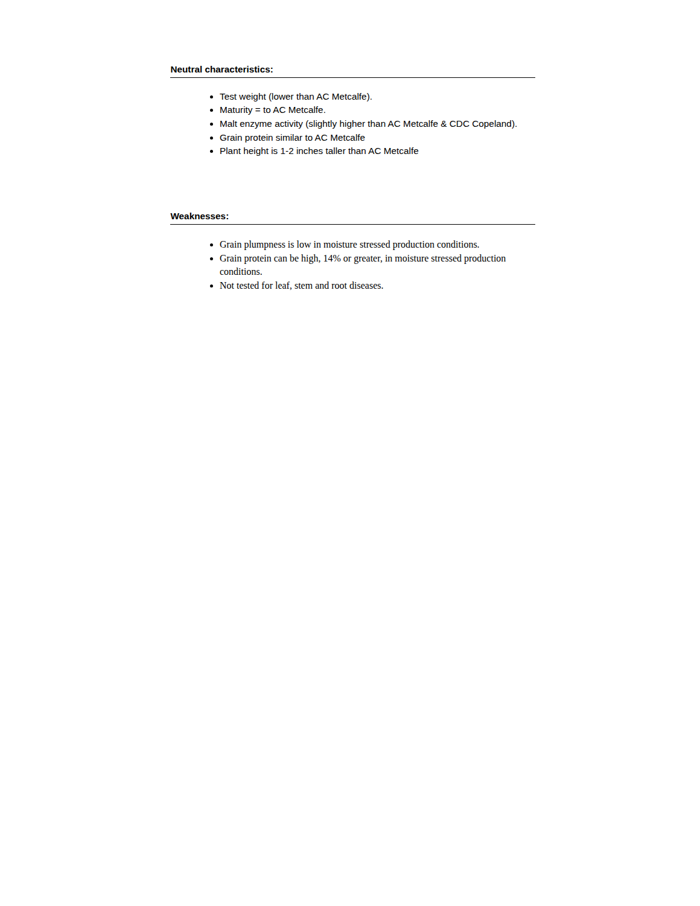Neutral characteristics:
Test weight (lower than AC Metcalfe).
Maturity = to AC Metcalfe.
Malt enzyme activity (slightly higher than AC Metcalfe & CDC Copeland).
Grain protein similar to AC Metcalfe
Plant height is 1-2 inches taller than AC Metcalfe
Weaknesses:
Grain plumpness is low in moisture stressed production conditions.
Grain protein can be high, 14% or greater, in moisture stressed production conditions.
Not tested for leaf, stem and root diseases.